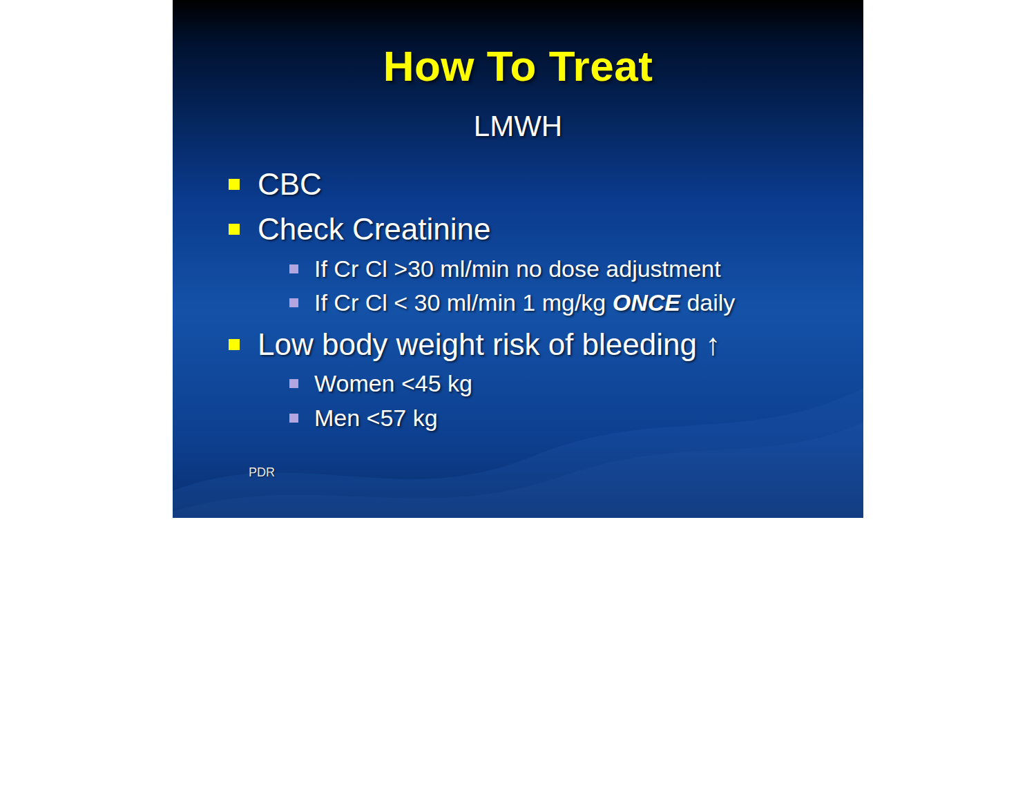How To Treat
LMWH
CBC
Check Creatinine
If Cr Cl >30 ml/min no dose adjustment
If Cr Cl < 30 ml/min 1 mg/kg ONCE daily
Low body weight risk of bleeding ↑
Women <45 kg
Men <57 kg
PDR